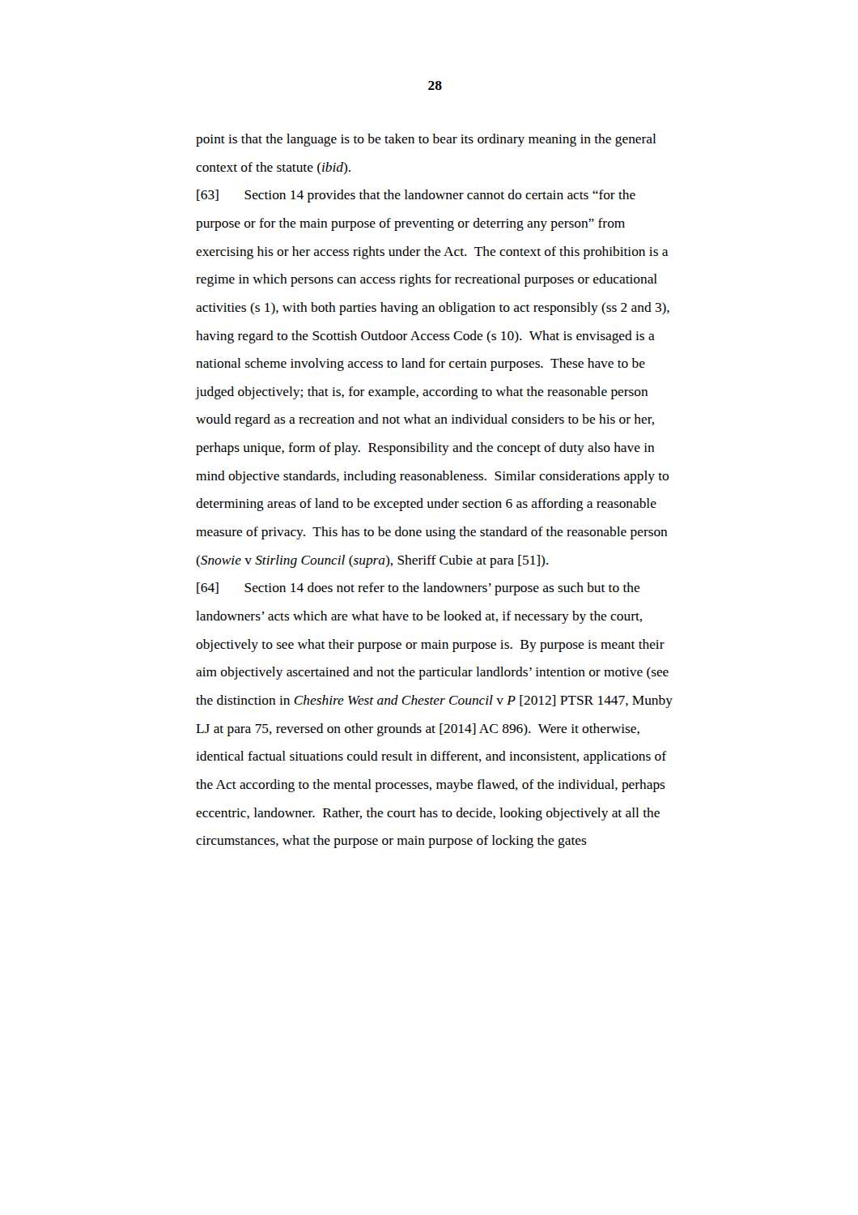28
point is that the language is to be taken to bear its ordinary meaning in the general context of the statute (ibid).
[63] Section 14 provides that the landowner cannot do certain acts “for the purpose or for the main purpose of preventing or deterring any person” from exercising his or her access rights under the Act. The context of this prohibition is a regime in which persons can access rights for recreational purposes or educational activities (s 1), with both parties having an obligation to act responsibly (ss 2 and 3), having regard to the Scottish Outdoor Access Code (s 10). What is envisaged is a national scheme involving access to land for certain purposes. These have to be judged objectively; that is, for example, according to what the reasonable person would regard as a recreation and not what an individual considers to be his or her, perhaps unique, form of play. Responsibility and the concept of duty also have in mind objective standards, including reasonableness. Similar considerations apply to determining areas of land to be excepted under section 6 as affording a reasonable measure of privacy. This has to be done using the standard of the reasonable person (Snowie v Stirling Council (supra), Sheriff Cubie at para [51]).
[64] Section 14 does not refer to the landowners’ purpose as such but to the landowners’ acts which are what have to be looked at, if necessary by the court, objectively to see what their purpose or main purpose is. By purpose is meant their aim objectively ascertained and not the particular landlords’ intention or motive (see the distinction in Cheshire West and Chester Council v P [2012] PTSR 1447, Munby LJ at para 75, reversed on other grounds at [2014] AC 896). Were it otherwise, identical factual situations could result in different, and inconsistent, applications of the Act according to the mental processes, maybe flawed, of the individual, perhaps eccentric, landowner. Rather, the court has to decide, looking objectively at all the circumstances, what the purpose or main purpose of locking the gates